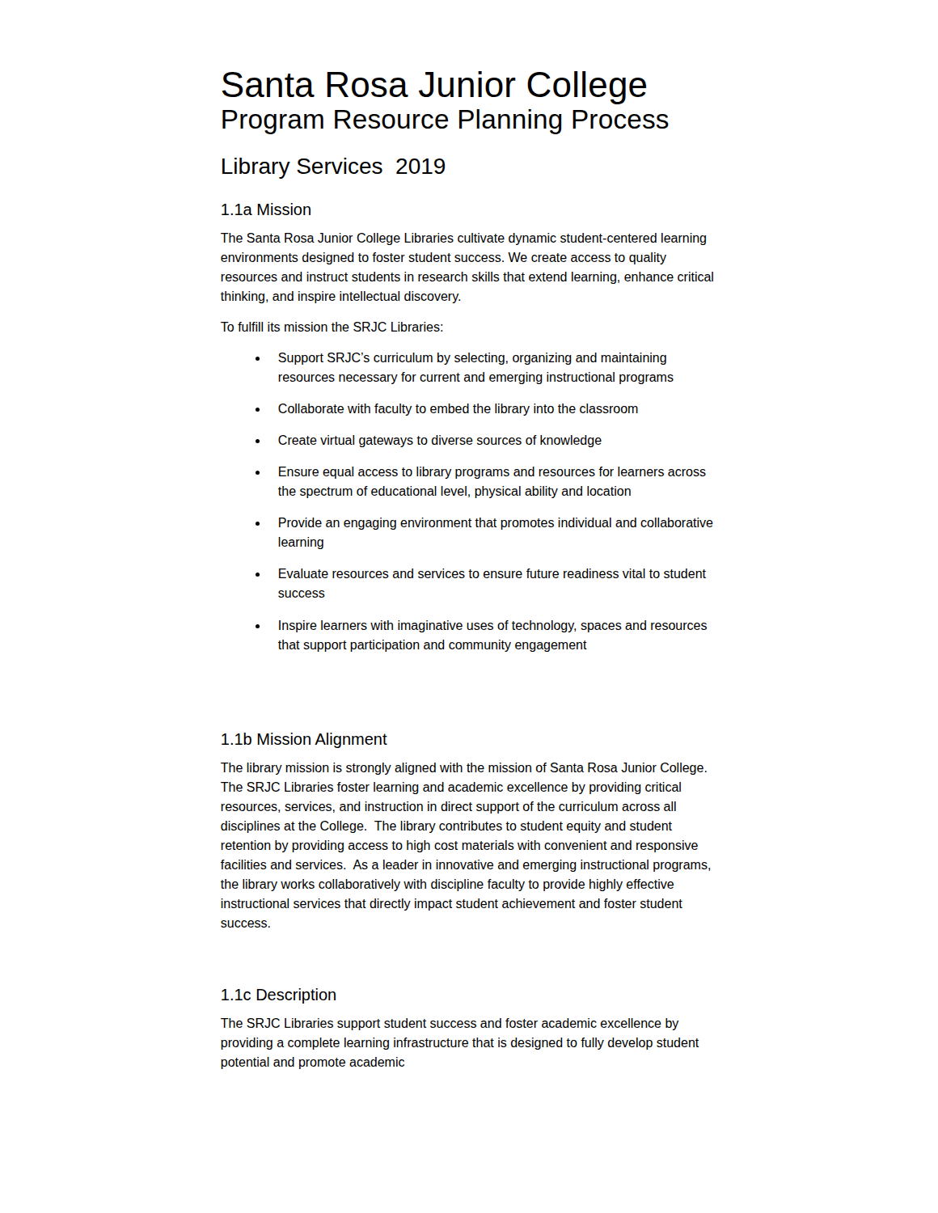Santa Rosa Junior CollegeProgram Resource Planning Process
Library Services 2019
1.1a Mission
The Santa Rosa Junior College Libraries cultivate dynamic student-centered learning environments designed to foster student success. We create access to quality resources and instruct students in research skills that extend learning, enhance critical thinking, and inspire intellectual discovery.
To fulfill its mission the SRJC Libraries:
Support SRJC’s curriculum by selecting, organizing and maintaining resources necessary for current and emerging instructional programs
Collaborate with faculty to embed the library into the classroom
Create virtual gateways to diverse sources of knowledge
Ensure equal access to library programs and resources for learners across the spectrum of educational level, physical ability and location
Provide an engaging environment that promotes individual and collaborative learning
Evaluate resources and services to ensure future readiness vital to student success
Inspire learners with imaginative uses of technology, spaces and resources that support participation and community engagement
1.1b Mission Alignment
The library mission is strongly aligned with the mission of Santa Rosa Junior College. The SRJC Libraries foster learning and academic excellence by providing critical resources, services, and instruction in direct support of the curriculum across all disciplines at the College. The library contributes to student equity and student retention by providing access to high cost materials with convenient and responsive facilities and services. As a leader in innovative and emerging instructional programs, the library works collaboratively with discipline faculty to provide highly effective instructional services that directly impact student achievement and foster student success.
1.1c Description
The SRJC Libraries support student success and foster academic excellence by providing a complete learning infrastructure that is designed to fully develop student potential and promote academic